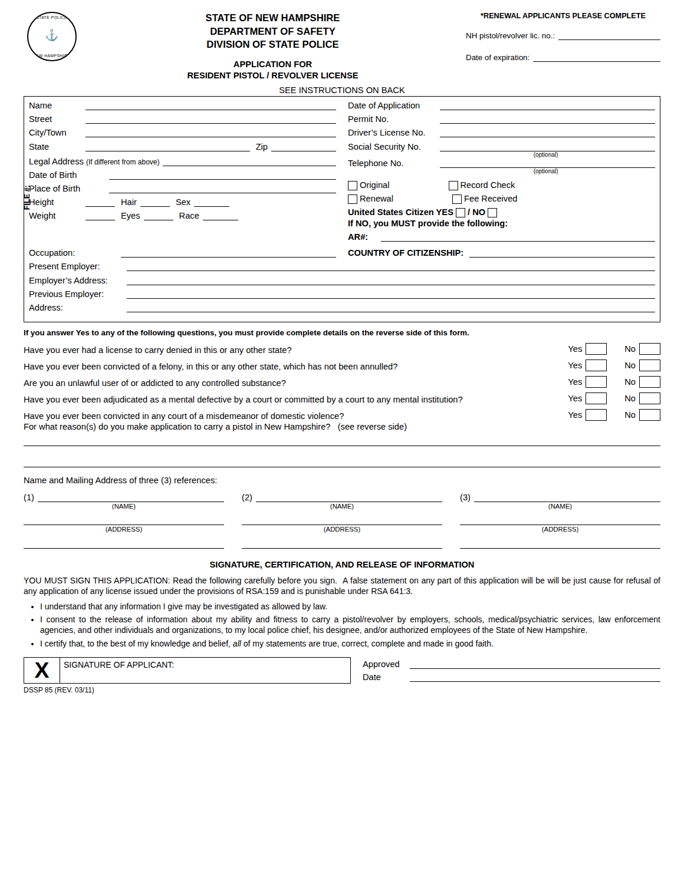STATE POLICE
⚓
NEW HAMPSHIRE
STATE OF NEW HAMPSHIRE
DEPARTMENT OF SAFETY
DIVISION OF STATE POLICE
APPLICATION FOR
RESIDENT PISTOL / REVOLVER LICENSE
*RENEWAL APPLICANTS PLEASE COMPLETE
NH pistol/revolver lic. no.:
Date of expiration:
SEE INSTRUCTIONS ON BACK
FILE #:
Name
Street
City/Town
State Zip
Legal Address (If different from above)
Date of Birth
Place of Birth
Height Hair Sex
Weight Eyes Race
Date of Application
Permit No.
Driver’s License No.
Social Security No.
(optional)
Telephone No.
(optional)
Original Record Check
Renewal Fee Received
United States Citizen YES / NO
If NO, you MUST provide the following:
AR#:
Occupation:
COUNTRY OF CITIZENSHIP:
Present Employer:
Employer’s Address:
Previous Employer:
Address:
If you answer Yes to any of the following questions, you must provide complete details on the reverse side of this form.
Have you ever had a license to carry denied in this or any other state?
Yes No
Have you ever been convicted of a felony, in this or any other state, which has not been annulled?
Yes No
Are you an unlawful user of or addicted to any controlled substance?
Yes No
Have you ever been adjudicated as a mental defective by a court or committed by a court to any mental institution?
Yes No
Have you ever been convicted in any court of a misdemeanor of domestic violence?
Yes No
For what reason(s) do you make application to carry a pistol in New Hampshire? (see reverse side)
Name and Mailing Address of three (3) references:
(1)
(NAME)
(ADDRESS)
(2)
(NAME)
(ADDRESS)
(3)
(NAME)
(ADDRESS)
SIGNATURE, CERTIFICATION, AND RELEASE OF INFORMATION
YOU MUST SIGN THIS APPLICATION: Read the following carefully before you sign. A false statement on any part of this application will be will be just cause for refusal of any application of any license issued under the provisions of RSA:159 and is punishable under RSA 641:3.
I understand that any information I give may be investigated as allowed by law.
I consent to the release of information about my ability and fitness to carry a pistol/revolver by employers, schools, medical/psychiatric services, law enforcement agencies, and other individuals and organizations, to my local police chief, his designee, and/or authorized employees of the State of New Hampshire.
I certify that, to the best of my knowledge and belief, all of my statements are true, correct, complete and made in good faith.
X
SIGNATURE OF APPLICANT:
Approved
Date
DSSP 85 (REV. 03/11)